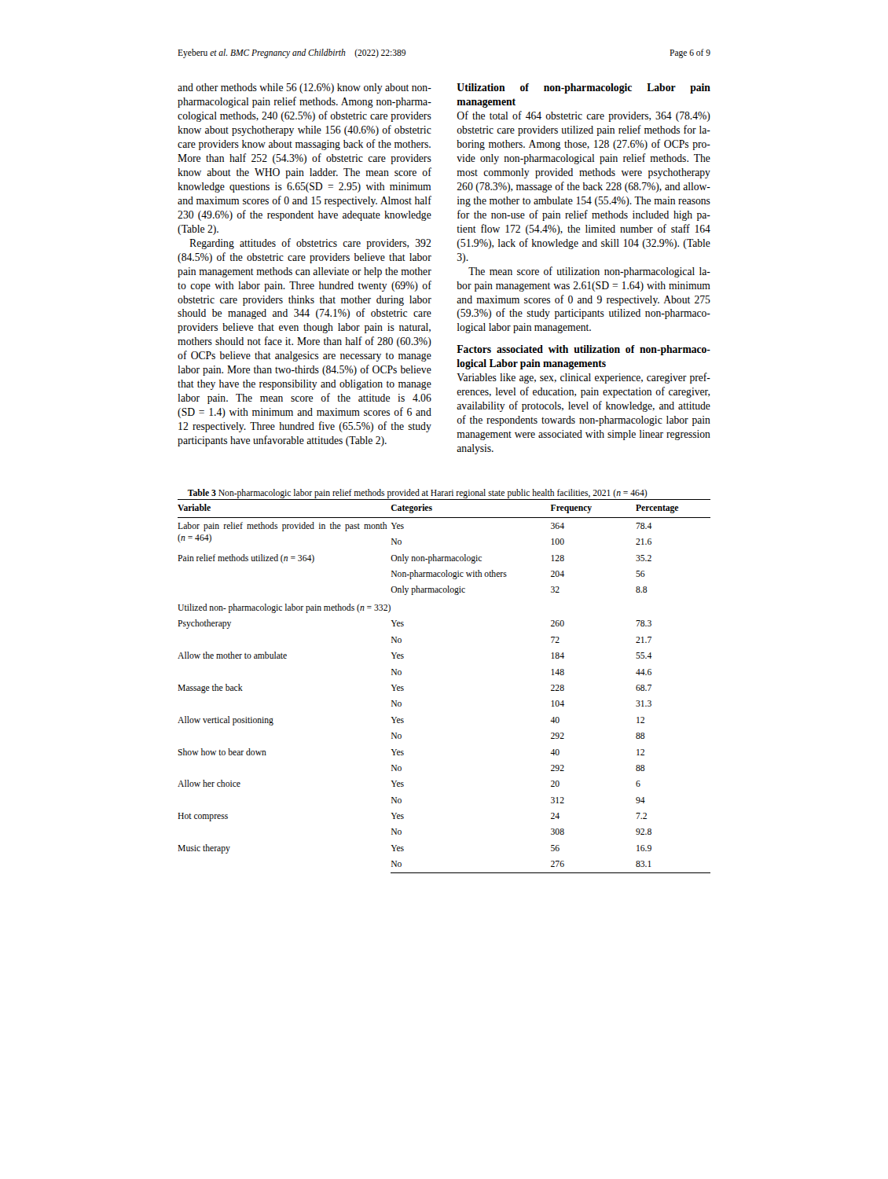Eyeberu et al. BMC Pregnancy and Childbirth (2022) 22:389
Page 6 of 9
and other methods while 56 (12.6%) know only about non-pharmacological pain relief methods. Among non-pharmacological methods, 240 (62.5%) of obstetric care providers know about psychotherapy while 156 (40.6%) of obstetric care providers know about massaging back of the mothers. More than half 252 (54.3%) of obstetric care providers know about the WHO pain ladder. The mean score of knowledge questions is 6.65(SD = 2.95) with minimum and maximum scores of 0 and 15 respectively. Almost half 230 (49.6%) of the respondent have adequate knowledge (Table 2).
Regarding attitudes of obstetrics care providers, 392 (84.5%) of the obstetric care providers believe that labor pain management methods can alleviate or help the mother to cope with labor pain. Three hundred twenty (69%) of obstetric care providers thinks that mother during labor should be managed and 344 (74.1%) of obstetric care providers believe that even though labor pain is natural, mothers should not face it. More than half of 280 (60.3%) of OCPs believe that analgesics are necessary to manage labor pain. More than two-thirds (84.5%) of OCPs believe that they have the responsibility and obligation to manage labor pain. The mean score of the attitude is 4.06 (SD = 1.4) with minimum and maximum scores of 6 and 12 respectively. Three hundred five (65.5%) of the study participants have unfavorable attitudes (Table 2).
Utilization of non-pharmacologic Labor pain management
Of the total of 464 obstetric care providers, 364 (78.4%) obstetric care providers utilized pain relief methods for laboring mothers. Among those, 128 (27.6%) of OCPs provide only non-pharmacological pain relief methods. The most commonly provided methods were psychotherapy 260 (78.3%), massage of the back 228 (68.7%), and allowing the mother to ambulate 154 (55.4%). The main reasons for the non-use of pain relief methods included high patient flow 172 (54.4%), the limited number of staff 164 (51.9%), lack of knowledge and skill 104 (32.9%). (Table 3).
The mean score of utilization non-pharmacological labor pain management was 2.61(SD = 1.64) with minimum and maximum scores of 0 and 9 respectively. About 275 (59.3%) of the study participants utilized non-pharmacological labor pain management.
Factors associated with utilization of non-pharmacological Labor pain managements
Variables like age, sex, clinical experience, caregiver preferences, level of education, pain expectation of caregiver, availability of protocols, level of knowledge, and attitude of the respondents towards non-pharmacologic labor pain management were associated with simple linear regression analysis.
Table 3 Non-pharmacologic labor pain relief methods provided at Harari regional state public health facilities, 2021 (n = 464)
| Variable | Categories | Frequency | Percentage |
| --- | --- | --- | --- |
| Labor pain relief methods provided in the past month ( n = 464) | Yes | 364 | 78.4 |
| No | 100 | 21.6 |
| Pain relief methods utilized ( n = 364) | Only non-pharmacologic | 128 | 35.2 |
| Non-pharmacologic with others | 204 | 56 |
| Only pharmacologic | 32 | 8.8 |
| Utilized non- pharmacologic labor pain methods ( n = 332) |
| Psychotherapy | Yes | 260 | 78.3 |
| No | 72 | 21.7 |
| Allow the mother to ambulate | Yes | 184 | 55.4 |
| No | 148 | 44.6 |
| Massage the back | Yes | 228 | 68.7 |
| No | 104 | 31.3 |
| Allow vertical positioning | Yes | 40 | 12 |
| No | 292 | 88 |
| Show how to bear down | Yes | 40 | 12 |
| No | 292 | 88 |
| Allow her choice | Yes | 20 | 6 |
| No | 312 | 94 |
| Hot compress | Yes | 24 | 7.2 |
| No | 308 | 92.8 |
| Music therapy | Yes | 56 | 16.9 |
| No | 276 | 83.1 |